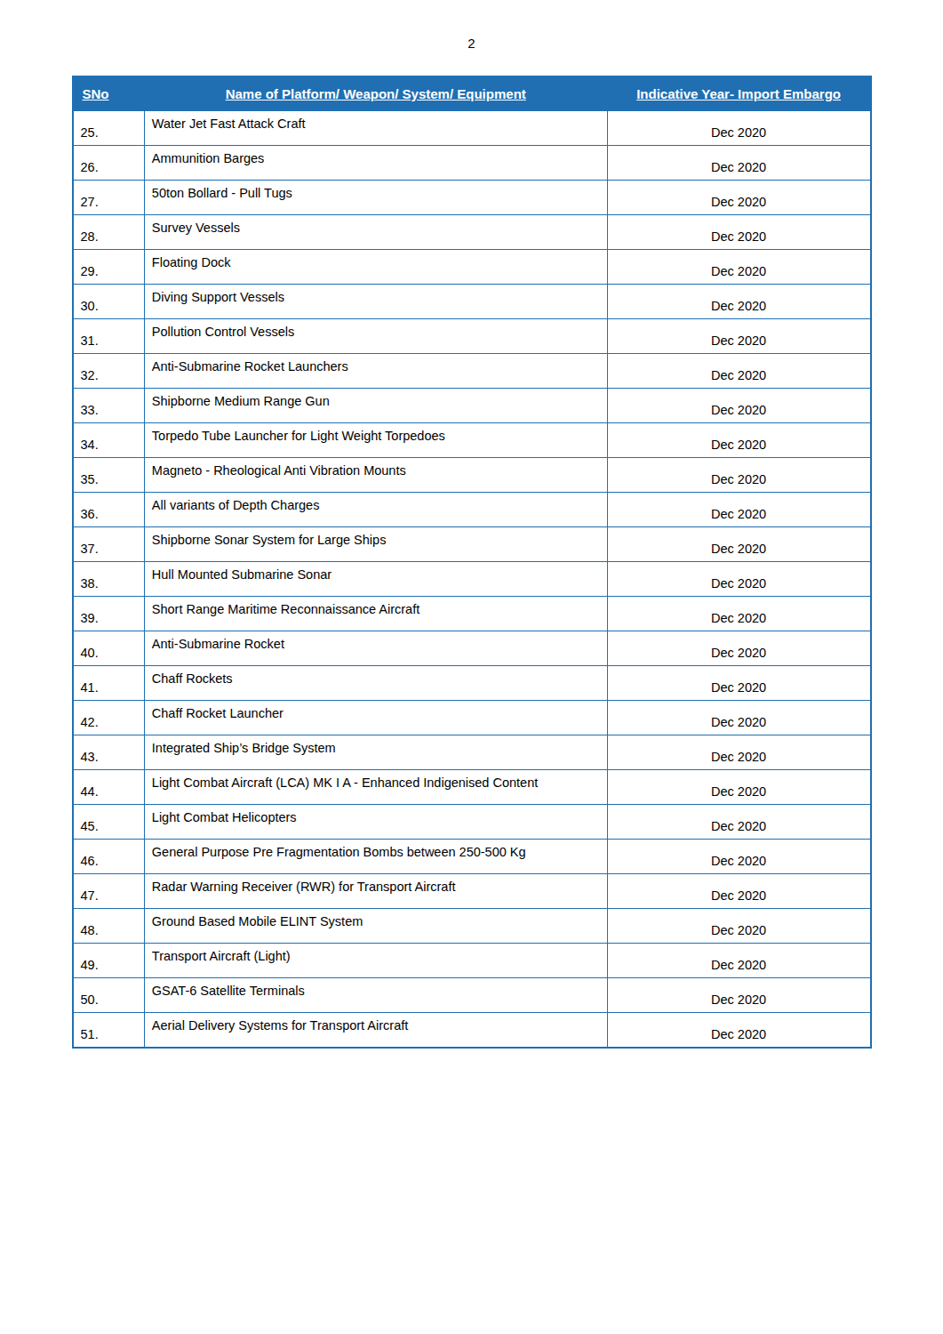2
| SNo | Name of Platform/ Weapon/ System/ Equipment | Indicative Year- Import Embargo |
| --- | --- | --- |
| 25. | Water Jet Fast Attack Craft | Dec 2020 |
| 26. | Ammunition Barges | Dec 2020 |
| 27. | 50ton Bollard - Pull Tugs | Dec 2020 |
| 28. | Survey Vessels | Dec 2020 |
| 29. | Floating Dock | Dec 2020 |
| 30. | Diving Support Vessels | Dec 2020 |
| 31. | Pollution Control Vessels | Dec 2020 |
| 32. | Anti-Submarine Rocket Launchers | Dec 2020 |
| 33. | Shipborne Medium Range Gun | Dec 2020 |
| 34. | Torpedo Tube Launcher for Light Weight Torpedoes | Dec 2020 |
| 35. | Magneto - Rheological Anti Vibration Mounts | Dec 2020 |
| 36. | All variants of Depth Charges | Dec 2020 |
| 37. | Shipborne Sonar System for Large Ships | Dec 2020 |
| 38. | Hull Mounted Submarine Sonar | Dec 2020 |
| 39. | Short Range Maritime Reconnaissance Aircraft | Dec 2020 |
| 40. | Anti-Submarine Rocket | Dec 2020 |
| 41. | Chaff Rockets | Dec 2020 |
| 42. | Chaff Rocket Launcher | Dec 2020 |
| 43. | Integrated Ship’s Bridge System | Dec 2020 |
| 44. | Light Combat Aircraft (LCA) MK I A - Enhanced Indigenised Content | Dec 2020 |
| 45. | Light Combat Helicopters | Dec 2020 |
| 46. | General Purpose Pre Fragmentation Bombs between 250-500 Kg | Dec 2020 |
| 47. | Radar Warning Receiver (RWR) for Transport Aircraft | Dec 2020 |
| 48. | Ground Based Mobile ELINT System | Dec 2020 |
| 49. | Transport Aircraft (Light) | Dec 2020 |
| 50. | GSAT-6 Satellite Terminals | Dec 2020 |
| 51. | Aerial Delivery Systems for Transport Aircraft | Dec 2020 |